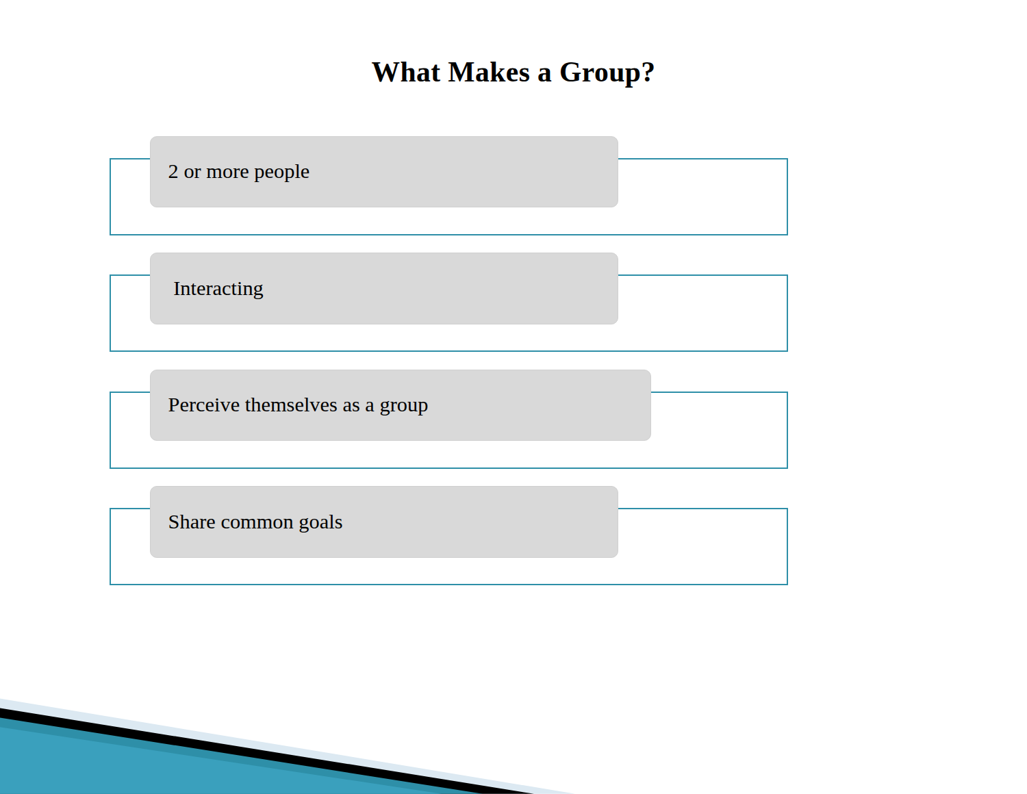What Makes a Group?
2 or more people
Interacting
Perceive themselves as a group
Share common goals